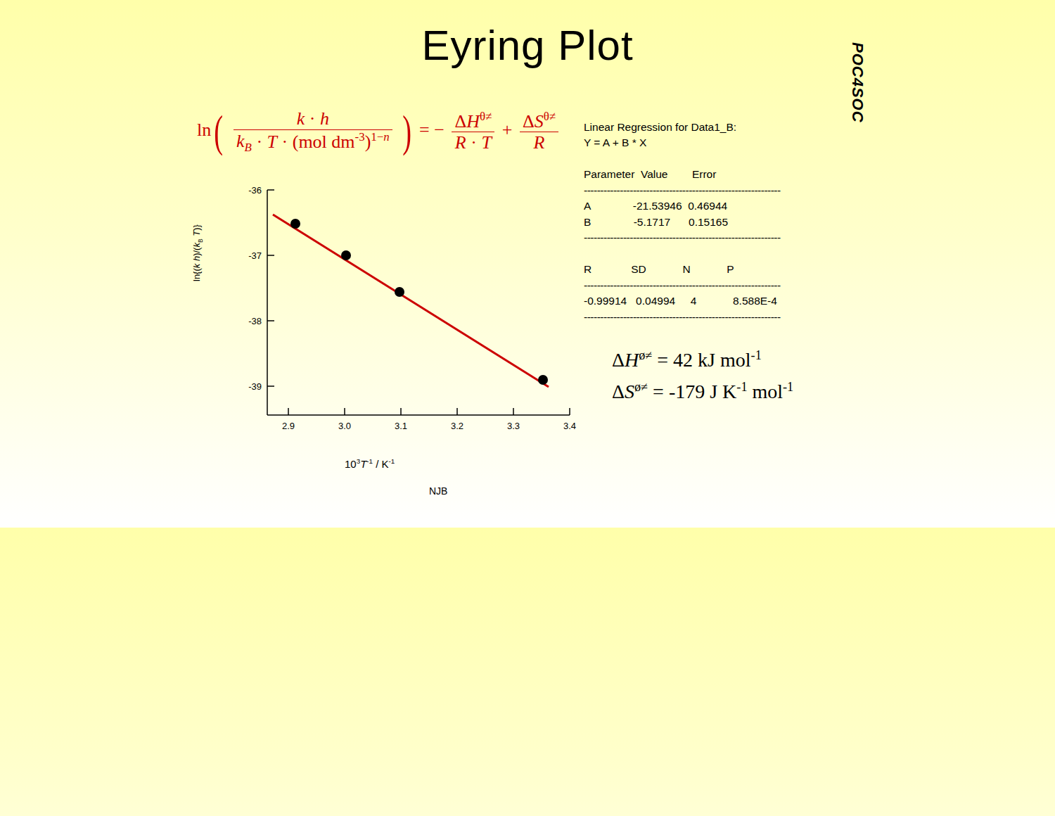POC4SOC
Eyring Plot
ln( k · h kB · T · (mol dm-3)1−n ) = − ΔHθ≠ R · T + ΔSθ≠ R
Linear Regression for Data1_B: Y = A + B * X Parameter Value Error ------------------------------------------------------------ A -21.53946 0.46944 B -5.1717 0.15165 ------------------------------------------------------------ R SD N P ------------------------------------------------------------ -0.99914 0.04994 4 8.588E-4 ------------------------------------------------------------
ΔHø≠ = 42 kJ mol-1
ΔSø≠ = -179 J K-1 mol-1
ln{(k h)/(kB T)}
103T-1 / K-1
NJB
-36 -37 -38 -39 2.9 3.0 3.1 3.2 3.3 3.4